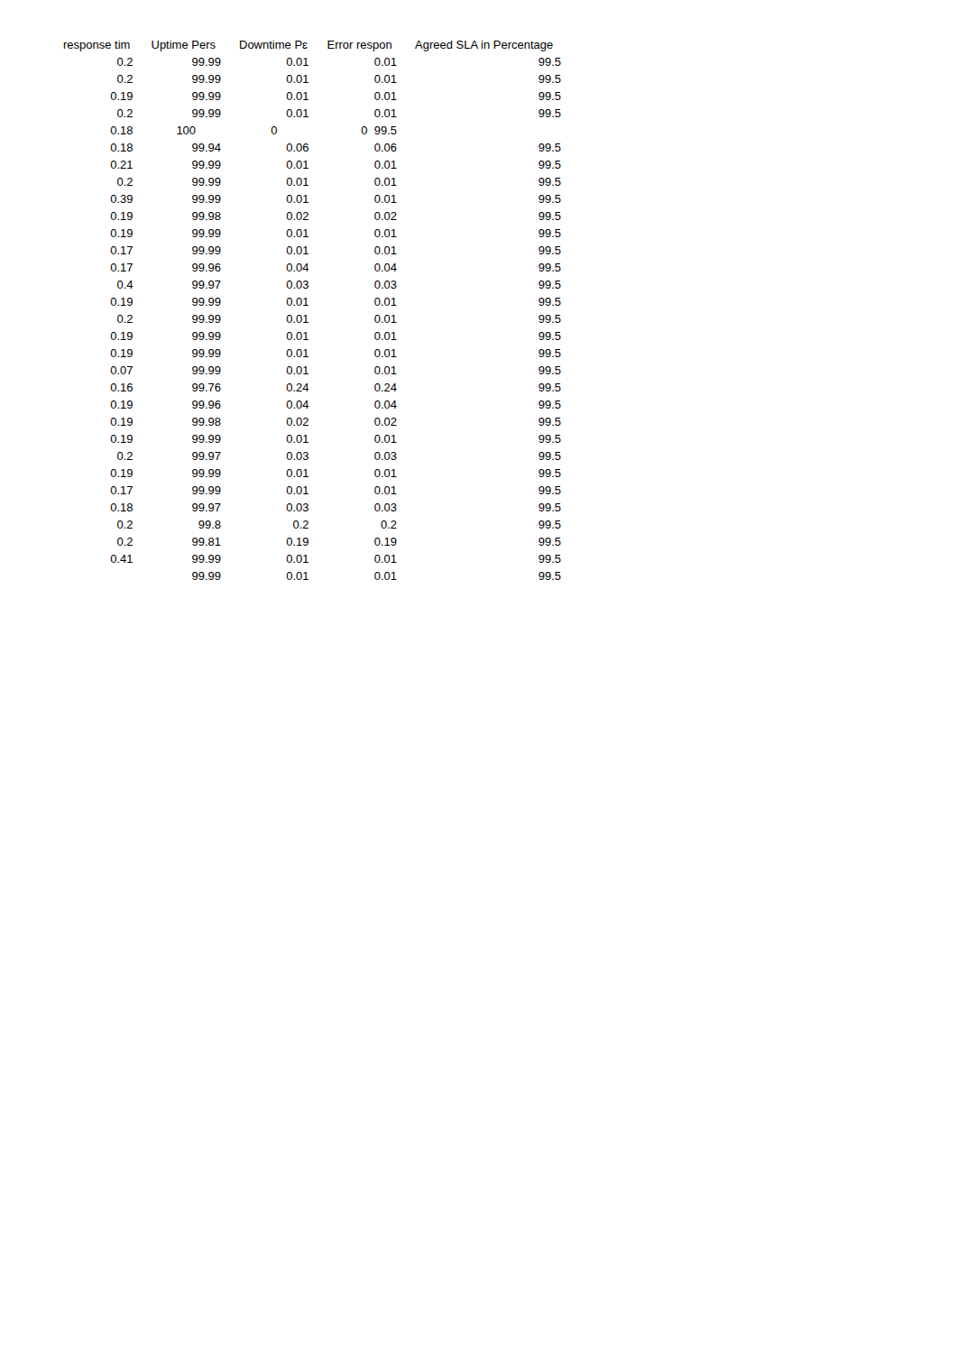| response tim | Uptime Pers | Downtime Pɛ | Error respon | Agreed SLA in Percentage |
| --- | --- | --- | --- | --- |
| 0.2 | 99.99 | 0.01 | 0.01 | 99.5 |
| 0.2 | 99.99 | 0.01 | 0.01 | 99.5 |
| 0.19 | 99.99 | 0.01 | 0.01 | 99.5 |
| 0.2 | 99.99 | 0.01 | 0.01 | 99.5 |
| 0.18 | 100 | 0 | 0 99.5 | |
| 0.18 | 99.94 | 0.06 | 0.06 | 99.5 |
| 0.21 | 99.99 | 0.01 | 0.01 | 99.5 |
| 0.2 | 99.99 | 0.01 | 0.01 | 99.5 |
| 0.39 | 99.99 | 0.01 | 0.01 | 99.5 |
| 0.19 | 99.98 | 0.02 | 0.02 | 99.5 |
| 0.19 | 99.99 | 0.01 | 0.01 | 99.5 |
| 0.17 | 99.99 | 0.01 | 0.01 | 99.5 |
| 0.17 | 99.96 | 0.04 | 0.04 | 99.5 |
| 0.4 | 99.97 | 0.03 | 0.03 | 99.5 |
| 0.19 | 99.99 | 0.01 | 0.01 | 99.5 |
| 0.2 | 99.99 | 0.01 | 0.01 | 99.5 |
| 0.19 | 99.99 | 0.01 | 0.01 | 99.5 |
| 0.19 | 99.99 | 0.01 | 0.01 | 99.5 |
| 0.07 | 99.99 | 0.01 | 0.01 | 99.5 |
| 0.16 | 99.76 | 0.24 | 0.24 | 99.5 |
| 0.19 | 99.96 | 0.04 | 0.04 | 99.5 |
| 0.19 | 99.98 | 0.02 | 0.02 | 99.5 |
| 0.19 | 99.99 | 0.01 | 0.01 | 99.5 |
| 0.2 | 99.97 | 0.03 | 0.03 | 99.5 |
| 0.19 | 99.99 | 0.01 | 0.01 | 99.5 |
| 0.17 | 99.99 | 0.01 | 0.01 | 99.5 |
| 0.18 | 99.97 | 0.03 | 0.03 | 99.5 |
| 0.2 | 99.8 | 0.2 | 0.2 | 99.5 |
| 0.2 | 99.81 | 0.19 | 0.19 | 99.5 |
| 0.41 | 99.99 | 0.01 | 0.01 | 99.5 |
| | 99.99 | 0.01 | 0.01 | 99.5 |